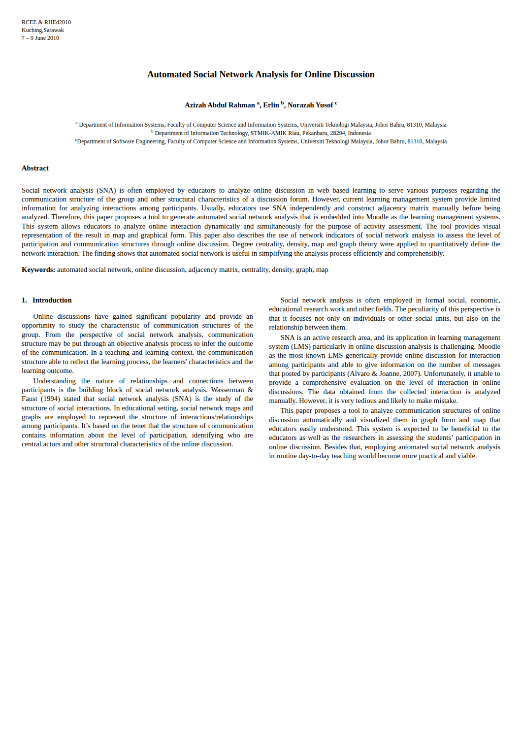RCEE & RHEd2010
Kuching,Sarawak
7 – 9 June 2010
Automated Social Network Analysis for Online Discussion
Azizah Abdul Rahman a, Erlin b, Norazah Yusof c
a Department of Information Systems, Faculty of Computer Science and Information Systems, Universiti Teknologi Malaysia, Johor Bahru, 81310, Malaysia
b Department of Information Technology, STMIK-AMIK Riau, Pekanbaru, 28294, Indonesia
cDepartment of Software Engineering, Faculty of Computer Science and Information Systems, Universiti Teknologi Malaysia, Johor Bahru, 81310, Malaysia
Abstract
Social network analysis (SNA) is often employed by educators to analyze online discussion in web based learning to serve various purposes regarding the communication structure of the group and other structural characteristics of a discussion forum. However, current learning management system provide limited information for analyzing interactions among participants. Usually, educators use SNA independently and construct adjacency matrix manually before being analyzed. Therefore, this paper proposes a tool to generate automated social network analysis that is embedded into Moodle as the learning management systems. This system allows educators to analyze online interaction dynamically and simultaneously for the purpose of activity assessment. The tool provides visual representation of the result in map and graphical form. This paper also describes the use of network indicators of social network analysis to assess the level of participation and communication structures through online discussion. Degree centrality, density, map and graph theory were applied to quantitatively define the network interaction. The finding shows that automated social network is useful in simplifying the analysis process efficiently and comprehensibly.
Keywords: automated social network, online discussion, adjacency matrix, centrality, density, graph, map
1. Introduction
Online discussions have gained significant popularity and provide an opportunity to study the characteristic of communication structures of the group. From the perspective of social network analysis, communication structure may be put through an objective analysis process to infer the outcome of the communication. In a teaching and learning context, the communication structure able to reflect the learning process, the learners' characteristics and the learning outcome.
Understanding the nature of relationships and connections between participants is the building block of social network analysis. Wasserman & Faust (1994) stated that social network analysis (SNA) is the study of the structure of social interactions. In educational setting, social network maps and graphs are employed to represent the structure of interactions/relationships among participants. It’s based on the tenet that the structure of communication contains information about the level of participation, identifying who are central actors and other structural characteristics of the online discussion.
Social network analysis is often employed in formal social, economic, educational research work and other fields. The peculiarity of this perspective is that it focuses not only on individuals or other social units, but also on the relationship between them.
SNA is an active research area, and its application in learning management system (LMS) particularly in online discussion analysis is challenging. Moodle as the most known LMS generically provide online discussion for interaction among participants and able to give information on the number of messages that posted by participants (Alvaro & Joanne, 2007). Unfortunately, it unable to provide a comprehensive evaluation on the level of interaction in online discussions. The data obtained from the collected interaction is analyzed manually. However, it is very tedious and likely to make mistake.
This paper proposes a tool to analyze communication structures of online discussion automatically and visualized them in graph form and map that educators easily understood. This system is expected to be beneficial to the educators as well as the researchers in assessing the students’ participation in online discussion. Besides that, employing automated social network analysis in routine day-to-day teaching would become more practical and viable.